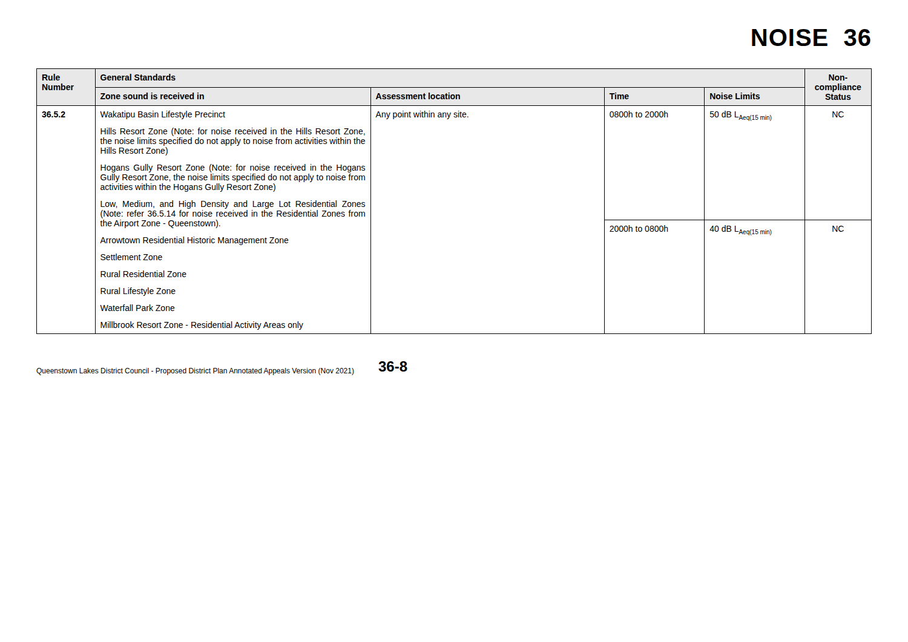NOISE 36
| Rule Number | General Standards | Non-compliance Status |
| --- | --- | --- |
| Zone sound is received in | Assessment location | Time | Noise Limits |
| 36.5.2 | Wakatipu Basin Lifestyle Precinct Hills Resort Zone (Note: for noise received in the Hills Resort Zone, the noise limits specified do not apply to noise from activities within the Hills Resort Zone) Hogans Gully Resort Zone (Note: for noise received in the Hogans Gully Resort Zone, the noise limits specified do not apply to noise from activities within the Hogans Gully Resort Zone) Low, Medium, and High Density and Large Lot Residential Zones (Note: refer 36.5.14 for noise received in the Residential Zones from the Airport Zone - Queenstown). Arrowtown Residential Historic Management Zone Settlement Zone Rural Residential Zone Rural Lifestyle Zone Waterfall Park Zone Millbrook Resort Zone - Residential Activity Areas only | Any point within any site. | 0800h to 2000h | 50 dB L Aeq(15 min) | NC |
| 2000h to 0800h | 40 dB L Aeq(15 min) | NC |
Queenstown Lakes District Council - Proposed District Plan Annotated Appeals Version (Nov 2021) 36-8